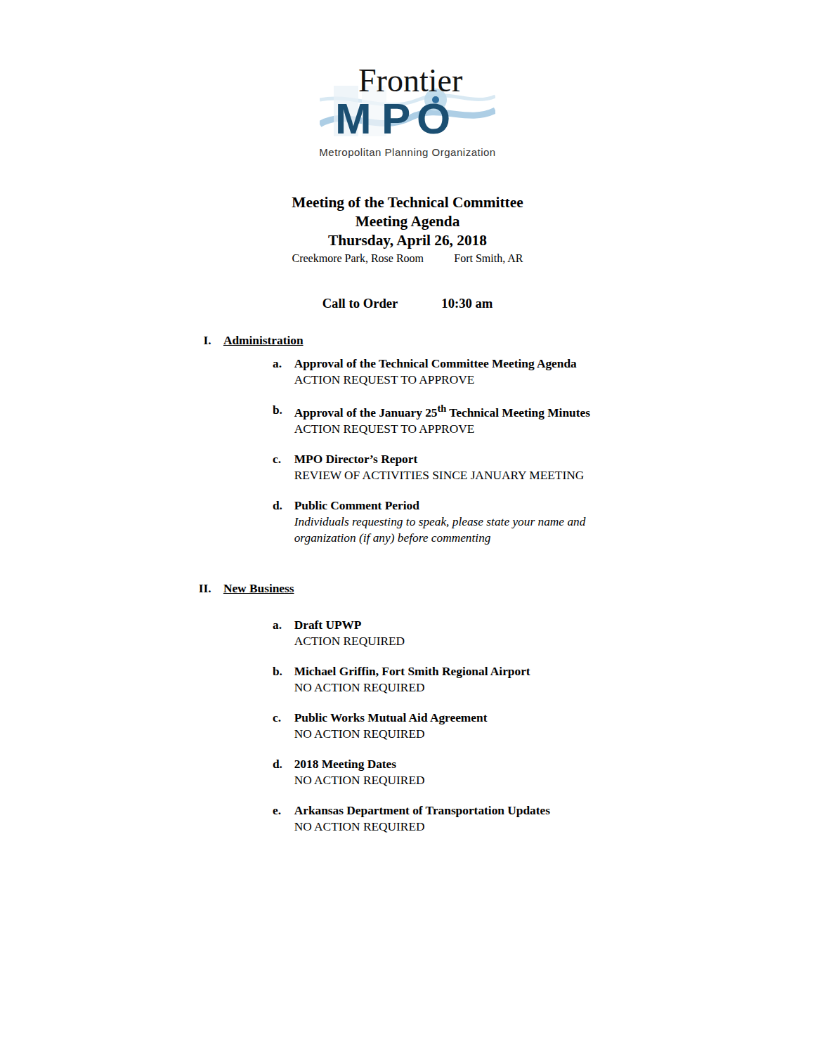M P O Frontier Metropolitan Planning Organization
Meeting of the Technical Committee Meeting Agenda Thursday, April 26, 2018
Creekmore Park, Rose Room Fort Smith, AR
Call to Order 10:30 am
I. Administration
a.
Approval of the Technical Committee Meeting Agenda
ACTION REQUEST TO APPROVE
b.
Approval of the January 25th Technical Meeting Minutes
ACTION REQUEST TO APPROVE
c.
MPO Director’s Report
REVIEW OF ACTIVITIES SINCE JANUARY MEETING
d.
Public Comment Period
Individuals requesting to speak, please state your name and organization (if any) before commenting
II. New Business
a.
Draft UPWP
ACTION REQUIRED
b.
Michael Griffin, Fort Smith Regional Airport
NO ACTION REQUIRED
c.
Public Works Mutual Aid Agreement
NO ACTION REQUIRED
d.
2018 Meeting Dates
NO ACTION REQUIRED
e.
Arkansas Department of Transportation Updates
NO ACTION REQUIRED